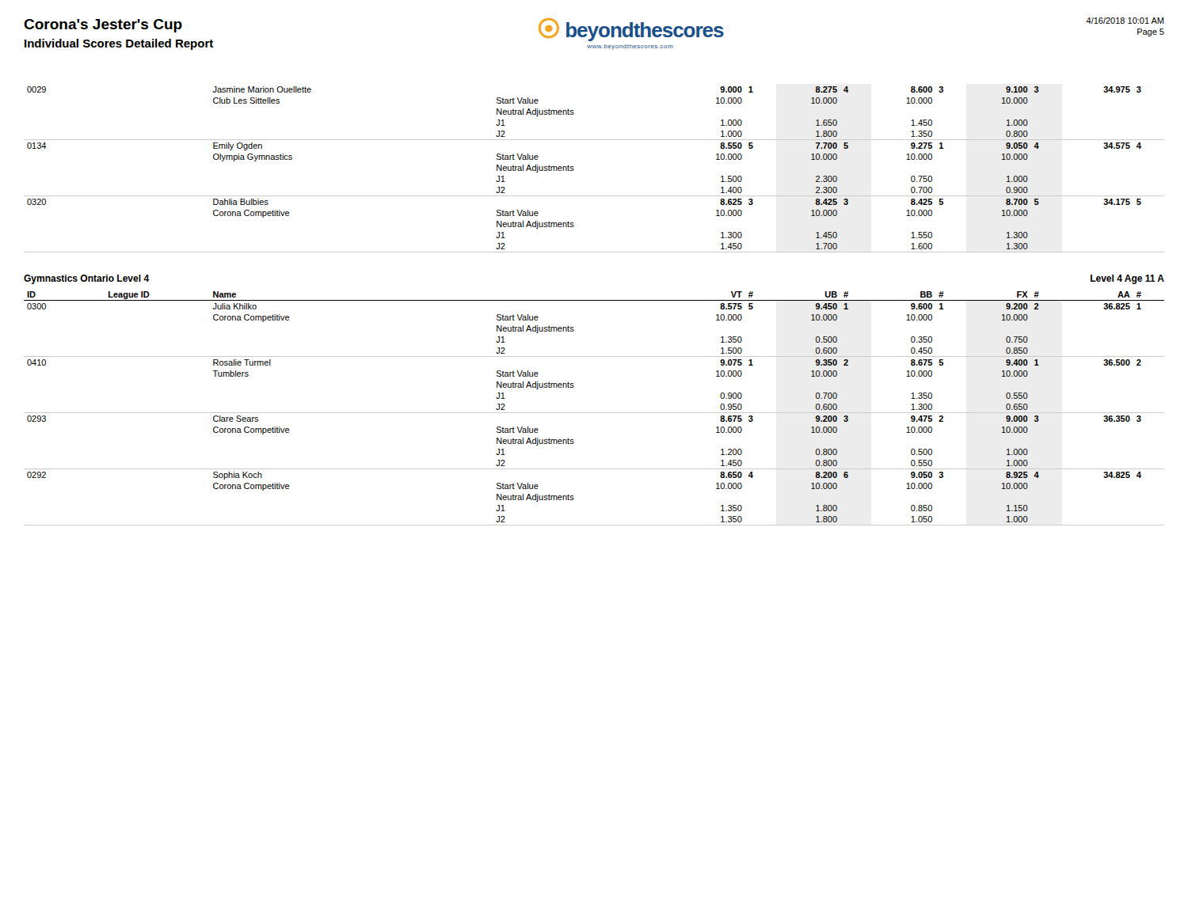Corona's Jester's Cup
Individual Scores Detailed Report
⦿ beyondthescores
www.beyondthescores.com
4/16/2018 10:01 AM
Page 5
| 0029 | | Jasmine Marion Ouellette | | 9.000 | 1 | 8.275 | 4 | 8.600 | 3 | 9.100 | 3 | 34.975 | 3 |
| | | Club Les Sittelles | Start Value | 10.000 | | 10.000 | | 10.000 | | 10.000 | | | |
| | | | Neutral Adjustments | | | | | | | | | | |
| | | | J1 | 1.000 | | 1.650 | | 1.450 | | 1.000 | | | |
| | | | J2 | 1.000 | | 1.800 | | 1.350 | | 0.800 | | | |
| 0134 | | Emily Ogden | | 8.550 | 5 | 7.700 | 5 | 9.275 | 1 | 9.050 | 4 | 34.575 | 4 |
| | | Olympia Gymnastics | Start Value | 10.000 | | 10.000 | | 10.000 | | 10.000 | | | |
| | | | Neutral Adjustments | | | | | | | | | | |
| | | | J1 | 1.500 | | 2.300 | | 0.750 | | 1.000 | | | |
| | | | J2 | 1.400 | | 2.300 | | 0.700 | | 0.900 | | | |
| 0320 | | Dahlia Bulbies | | 8.625 | 3 | 8.425 | 3 | 8.425 | 5 | 8.700 | 5 | 34.175 | 5 |
| | | Corona Competitive | Start Value | 10.000 | | 10.000 | | 10.000 | | 10.000 | | | |
| | | | Neutral Adjustments | | | | | | | | | | |
| | | | J1 | 1.300 | | 1.450 | | 1.550 | | 1.300 | | | |
| | | | J2 | 1.450 | | 1.700 | | 1.600 | | 1.300 | | | |
Gymnastics Ontario Level 4
Level 4 Age 11 A
| ID | League ID | Name | | VT | # | UB | # | BB | # | FX | # | AA | # |
| --- | --- | --- | --- | --- | --- | --- | --- | --- | --- | --- | --- | --- | --- |
| 0300 | | Julia Khilko | | 8.575 | 5 | 9.450 | 1 | 9.600 | 1 | 9.200 | 2 | 36.825 | 1 |
| | | Corona Competitive | Start Value | 10.000 | | 10.000 | | 10.000 | | 10.000 | | | |
| | | | Neutral Adjustments | | | | | | | | | | |
| | | | J1 | 1.350 | | 0.500 | | 0.350 | | 0.750 | | | |
| | | | J2 | 1.500 | | 0.600 | | 0.450 | | 0.850 | | | |
| 0410 | | Rosalie Turmel | | 9.075 | 1 | 9.350 | 2 | 8.675 | 5 | 9.400 | 1 | 36.500 | 2 |
| | | Tumblers | Start Value | 10.000 | | 10.000 | | 10.000 | | 10.000 | | | |
| | | | Neutral Adjustments | | | | | | | | | | |
| | | | J1 | 0.900 | | 0.700 | | 1.350 | | 0.550 | | | |
| | | | J2 | 0.950 | | 0.600 | | 1.300 | | 0.650 | | | |
| 0293 | | Clare Sears | | 8.675 | 3 | 9.200 | 3 | 9.475 | 2 | 9.000 | 3 | 36.350 | 3 |
| | | Corona Competitive | Start Value | 10.000 | | 10.000 | | 10.000 | | 10.000 | | | |
| | | | Neutral Adjustments | | | | | | | | | | |
| | | | J1 | 1.200 | | 0.800 | | 0.500 | | 1.000 | | | |
| | | | J2 | 1.450 | | 0.800 | | 0.550 | | 1.000 | | | |
| 0292 | | Sophia Koch | | 8.650 | 4 | 8.200 | 6 | 9.050 | 3 | 8.925 | 4 | 34.825 | 4 |
| | | Corona Competitive | Start Value | 10.000 | | 10.000 | | 10.000 | | 10.000 | | | |
| | | | Neutral Adjustments | | | | | | | | | | |
| | | | J1 | 1.350 | | 1.800 | | 0.850 | | 1.150 | | | |
| | | | J2 | 1.350 | | 1.800 | | 1.050 | | 1.000 | | | |